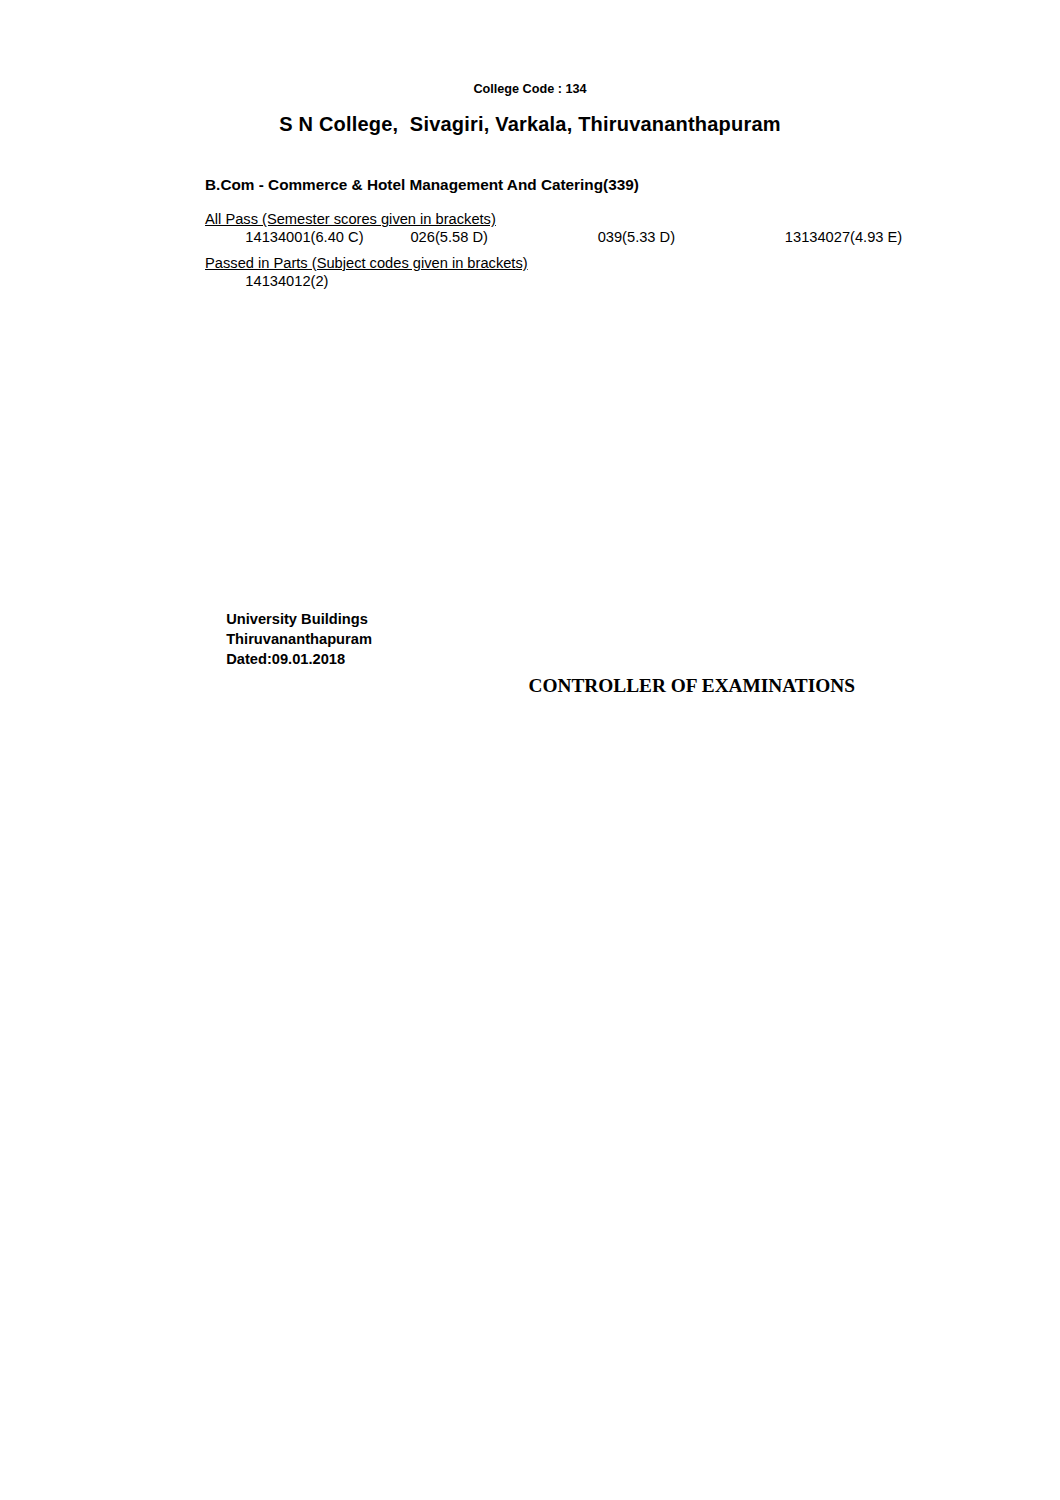College Code : 134
S N College, Sivagiri, Varkala, Thiruvananthapuram
B.Com - Commerce & Hotel Management And Catering(339)
All Pass (Semester scores given in brackets)
14134001(6.40 C) 026(5.58 D) 039(5.33 D) 13134027(4.93 E)
Passed in Parts (Subject codes given in brackets)
14134012(2)
University Buildings
Thiruvananthapuram
Dated:09.01.2018
CONTROLLER OF EXAMINATIONS